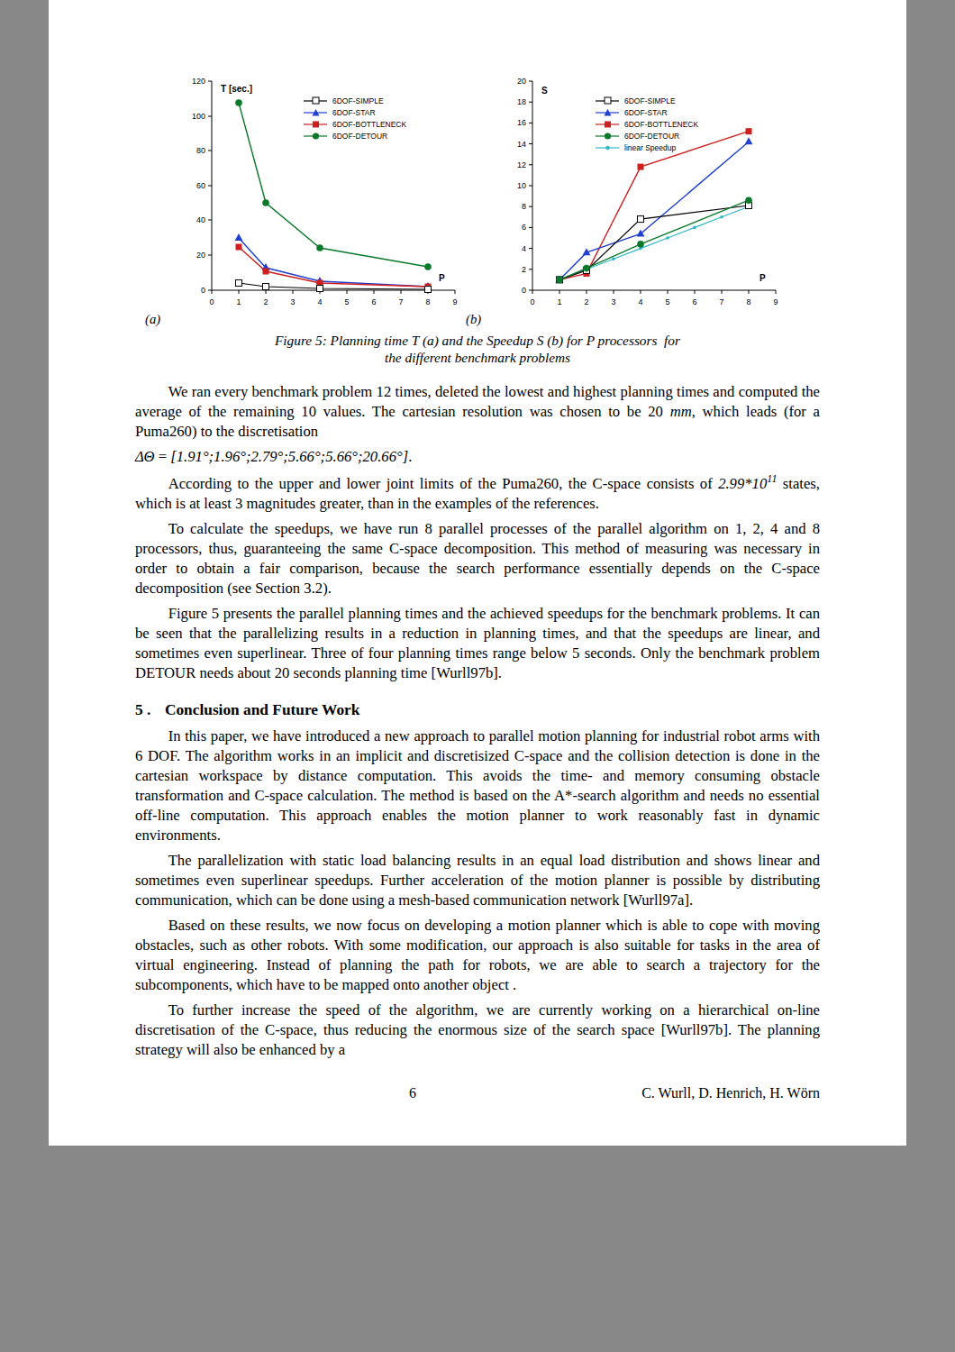(a) 0 20 40 60 80 100 120 0 1 2 3 4 5 6 7 8 9 T [sec.] P 6DOF-SIMPLE 6DOF-STAR 6DOF-BOTTLENECK 6DOF-DETOUR
(b) 0 2 4 6 8 10 12 14 16 18 20 0 1 2 3 4 5 6 7 8 9 S P 6DOF-SIMPLE 6DOF-STAR 6DOF-BOTTLENECK 6DOF-DETOUR linear Speedup
Figure 5: Planning time T (a) and the Speedup S (b) for P processors for
the different benchmark problems
We ran every benchmark problem 12 times, deleted the lowest and highest planning times and computed the average of the remaining 10 values. The cartesian resolution was chosen to be 20 mm, which leads (for a Puma260) to the discretisation
ΔΘ = [1.91°;1.96°;2.79°;5.66°;5.66°;20.66°].
According to the upper and lower joint limits of the Puma260, the C-space consists of 2.99*1011 states, which is at least 3 magnitudes greater, than in the examples of the references.
To calculate the speedups, we have run 8 parallel processes of the parallel algorithm on 1, 2, 4 and 8 processors, thus, guaranteeing the same C-space decomposition. This method of measuring was necessary in order to obtain a fair comparison, because the search performance essentially depends on the C-space decomposition (see Section 3.2).
Figure 5 presents the parallel planning times and the achieved speedups for the benchmark problems. It can be seen that the parallelizing results in a reduction in planning times, and that the speedups are linear, and sometimes even superlinear. Three of four planning times range below 5 seconds. Only the benchmark problem DETOUR needs about 20 seconds planning time [Wurll97b].
5 . Conclusion and Future Work
In this paper, we have introduced a new approach to parallel motion planning for industrial robot arms with 6 DOF. The algorithm works in an implicit and discretisized C-space and the collision detection is done in the cartesian workspace by distance computation. This avoids the time- and memory consuming obstacle transformation and C-space calculation. The method is based on the A*-search algorithm and needs no essential off-line computation. This approach enables the motion planner to work reasonably fast in dynamic environments.
The parallelization with static load balancing results in an equal load distribution and shows linear and sometimes even superlinear speedups. Further acceleration of the motion planner is possible by distributing communication, which can be done using a mesh-based communication network [Wurll97a].
Based on these results, we now focus on developing a motion planner which is able to cope with moving obstacles, such as other robots. With some modification, our approach is also suitable for tasks in the area of virtual engineering. Instead of planning the path for robots, we are able to search a trajectory for the subcomponents, which have to be mapped onto another object .
To further increase the speed of the algorithm, we are currently working on a hierarchical on-line discretisation of the C-space, thus reducing the enormous size of the search space [Wurll97b]. The planning strategy will also be enhanced by a
6 C. Wurll, D. Henrich, H. Wörn